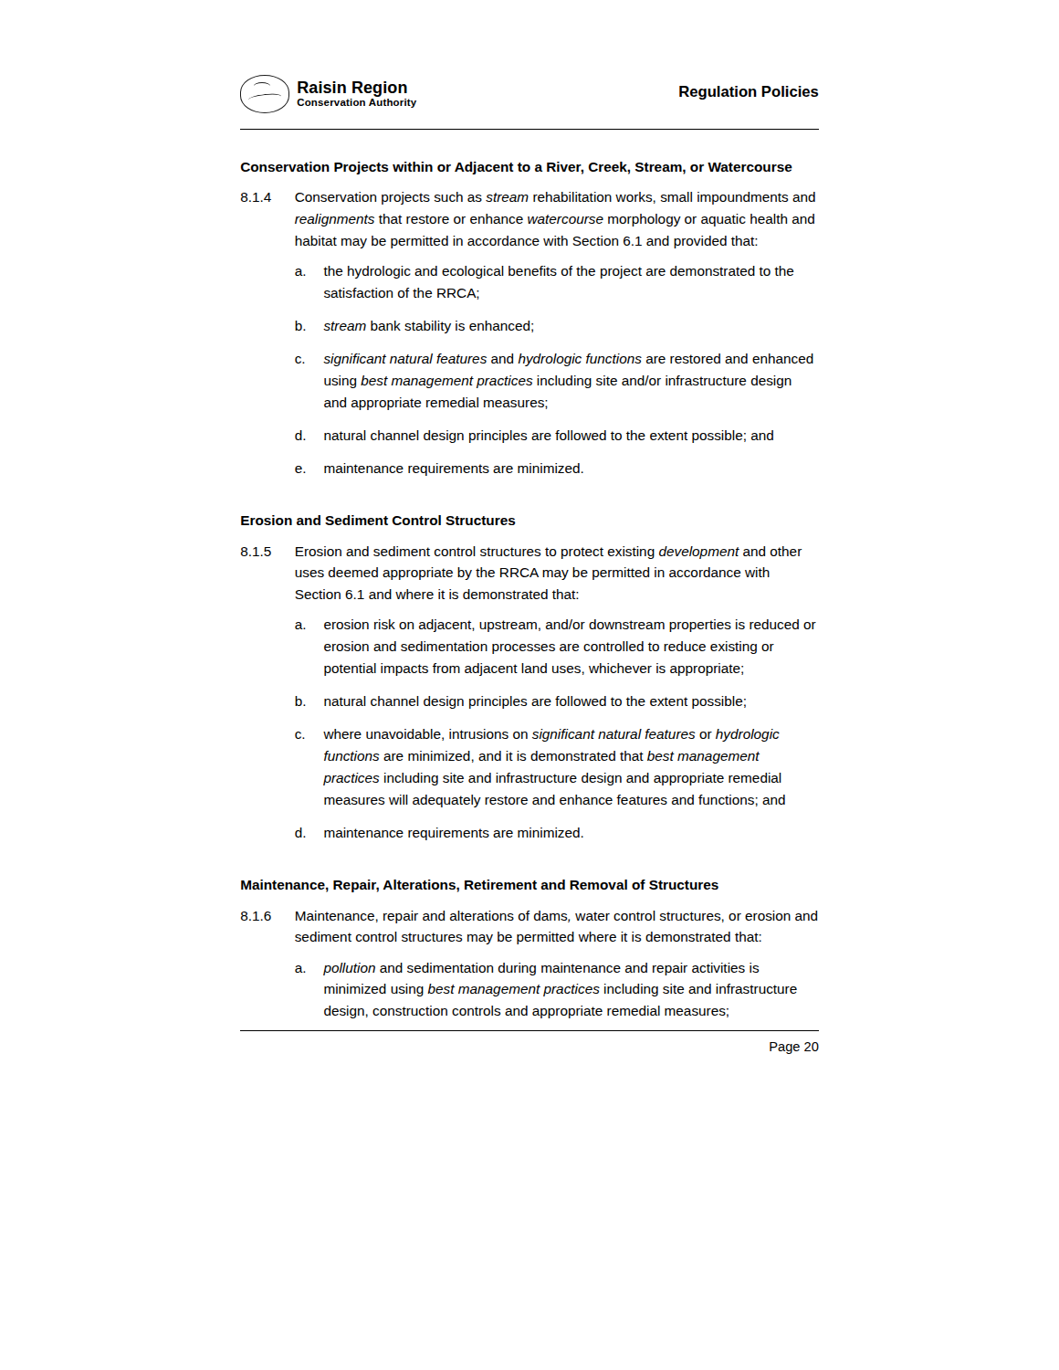Raisin Region
Conservation Authority
Regulation Policies
Conservation Projects within or Adjacent to a River, Creek, Stream, or Watercourse
8.1.4
Conservation projects such as stream rehabilitation works, small impoundments and realignments that restore or enhance watercourse morphology or aquatic health and habitat may be permitted in accordance with Section 6.1 and provided that:
a. the hydrologic and ecological benefits of the project are demonstrated to the satisfaction of the RRCA;
b. stream bank stability is enhanced;
c. significant natural features and hydrologic functions are restored and enhanced using best management practices including site and/or infrastructure design and appropriate remedial measures;
d. natural channel design principles are followed to the extent possible; and
e. maintenance requirements are minimized.
Erosion and Sediment Control Structures
8.1.5
Erosion and sediment control structures to protect existing development and other uses deemed appropriate by the RRCA may be permitted in accordance with Section 6.1 and where it is demonstrated that:
a. erosion risk on adjacent, upstream, and/or downstream properties is reduced or erosion and sedimentation processes are controlled to reduce existing or potential impacts from adjacent land uses, whichever is appropriate;
b. natural channel design principles are followed to the extent possible;
c. where unavoidable, intrusions on significant natural features or hydrologic functions are minimized, and it is demonstrated that best management practices including site and infrastructure design and appropriate remedial measures will adequately restore and enhance features and functions; and
d. maintenance requirements are minimized.
Maintenance, Repair, Alterations, Retirement and Removal of Structures
8.1.6
Maintenance, repair and alterations of dams, water control structures, or erosion and sediment control structures may be permitted where it is demonstrated that:
a. pollution and sedimentation during maintenance and repair activities is minimized using best management practices including site and infrastructure design, construction controls and appropriate remedial measures;
Page 20